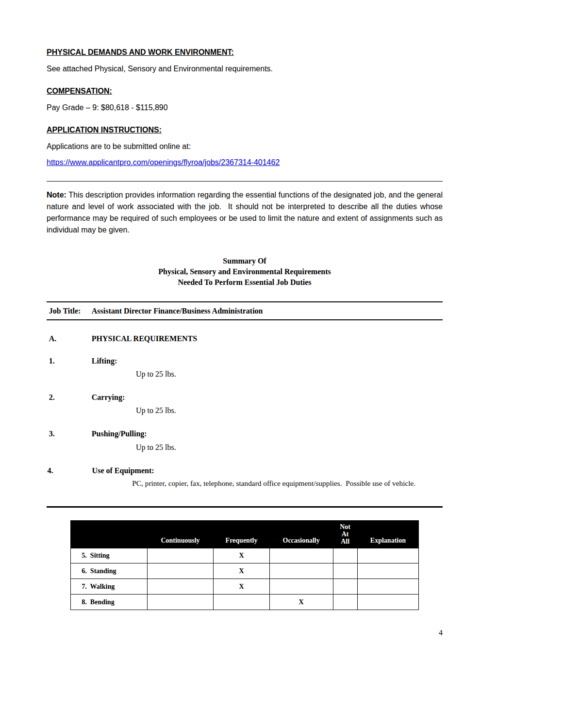PHYSICAL DEMANDS AND WORK ENVIRONMENT:
See attached Physical, Sensory and Environmental requirements.
COMPENSATION:
Pay Grade – 9: $80,618 - $115,890
APPLICATION INSTRUCTIONS:
Applications are to be submitted online at:
https://www.applicantpro.com/openings/flyroa/jobs/2367314-401462
Note: This description provides information regarding the essential functions of the designated job, and the general nature and level of work associated with the job. It should not be interpreted to describe all the duties whose performance may be required of such employees or be used to limit the nature and extent of assignments such as individual may be given.
Summary Of
Physical, Sensory and Environmental Requirements
Needed To Perform Essential Job Duties
Job Title: Assistant Director Finance/Business Administration
A.
PHYSICAL REQUIREMENTS
1.
Lifting:
Up to 25 lbs.
2.
Carrying:
Up to 25 lbs.
3.
Pushing/Pulling:
Up to 25 lbs.
4.
Use of Equipment:
PC, printer, copier, fax, telephone, standard office equipment/supplies. Possible use of vehicle.
| | Continuously | Frequently | Occasionally | Not At All | Explanation |
| --- | --- | --- | --- | --- | --- |
| 5. Sitting | | X | | | |
| 6. Standing | | X | | | |
| 7. Walking | | X | | | |
| 8. Bending | | | X | | |
4